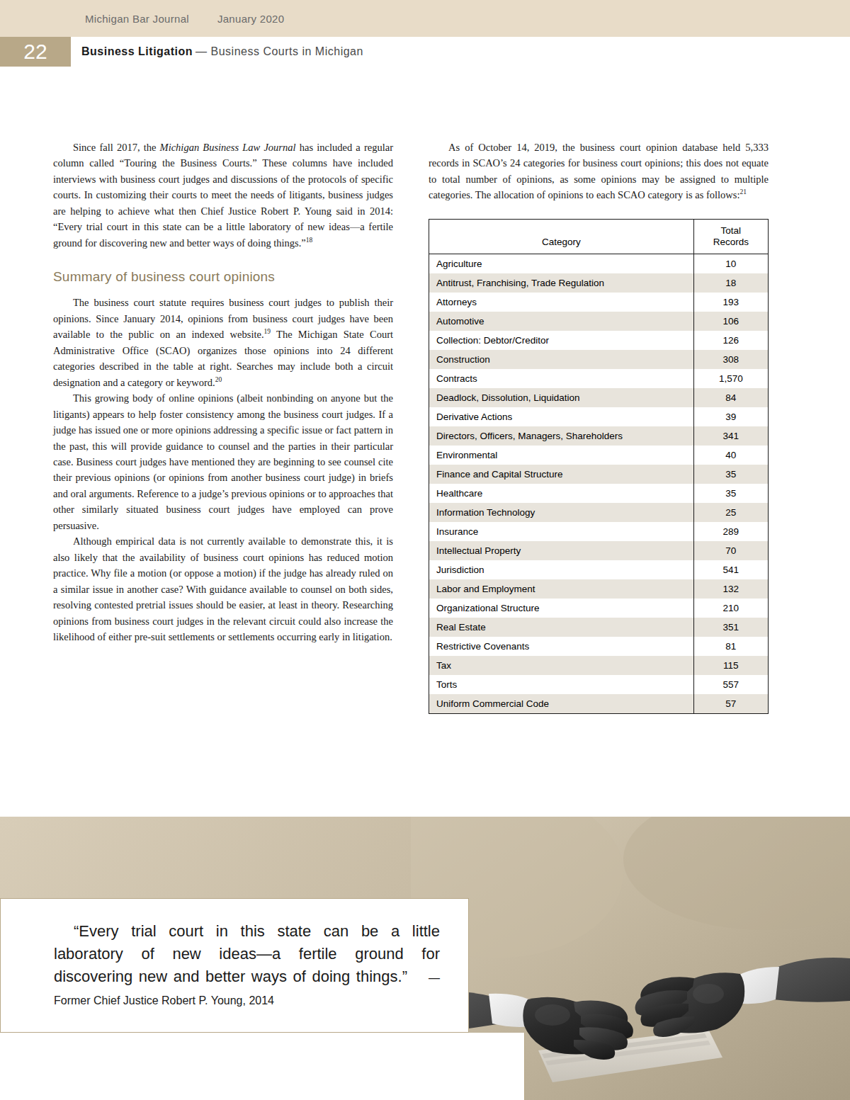Michigan Bar Journal January 2020
22
Business Litigation— Business Courts in Michigan
Since fall 2017, the Michigan Business Law Journal has included a regular column called “Touring the Business Courts.” These columns have included interviews with business court judges and discussions of the protocols of specific courts. In customizing their courts to meet the needs of litigants, business judges are helping to achieve what then Chief Justice Robert P. Young said in 2014: “Every trial court in this state can be a little laboratory of new ideas—a fertile ground for discovering new and better ways of doing things.”18
Summary of business court opinions
The business court statute requires business court judges to publish their opinions. Since January 2014, opinions from business court judges have been available to the public on an indexed website.19 The Michigan State Court Administrative Office (SCAO) organizes those opinions into 24 different categories described in the table at right. Searches may include both a circuit designation and a category or keyword.20
This growing body of online opinions (albeit nonbinding on anyone but the litigants) appears to help foster consistency among the business court judges. If a judge has issued one or more opinions addressing a specific issue or fact pattern in the past, this will provide guidance to counsel and the parties in their particular case. Business court judges have mentioned they are beginning to see counsel cite their previous opinions (or opinions from another business court judge) in briefs and oral arguments. Reference to a judge’s previous opinions or to approaches that other similarly situated business court judges have employed can prove persuasive.
Although empirical data is not currently available to demonstrate this, it is also likely that the availability of business court opinions has reduced motion practice. Why file a motion (or oppose a motion) if the judge has already ruled on a similar issue in another case? With guidance available to counsel on both sides, resolving contested pretrial issues should be easier, at least in theory. Researching opinions from business court judges in the relevant circuit could also increase the likelihood of either pre-suit settlements or settlements occurring early in litigation.
As of October 14, 2019, the business court opinion database held 5,333 records in SCAO’s 24 categories for business court opinions; this does not equate to total number of opinions, as some opinions may be assigned to multiple categories. The allocation of opinions to each SCAO category is as follows:21
| Category | Total Records |
| --- | --- |
| Agriculture | 10 |
| Antitrust, Franchising, Trade Regulation | 18 |
| Attorneys | 193 |
| Automotive | 106 |
| Collection: Debtor/Creditor | 126 |
| Construction | 308 |
| Contracts | 1,570 |
| Deadlock, Dissolution, Liquidation | 84 |
| Derivative Actions | 39 |
| Directors, Officers, Managers, Shareholders | 341 |
| Environmental | 40 |
| Finance and Capital Structure | 35 |
| Healthcare | 35 |
| Information Technology | 25 |
| Insurance | 289 |
| Intellectual Property | 70 |
| Jurisdiction | 541 |
| Labor and Employment | 132 |
| Organizational Structure | 210 |
| Real Estate | 351 |
| Restrictive Covenants | 81 |
| Tax | 115 |
| Torts | 557 |
| Uniform Commercial Code | 57 |
“Every trial court in this state can be a little laboratory of new ideas—a fertile ground for discovering new and better ways of doing things.”— Former Chief Justice Robert P. Young, 2014